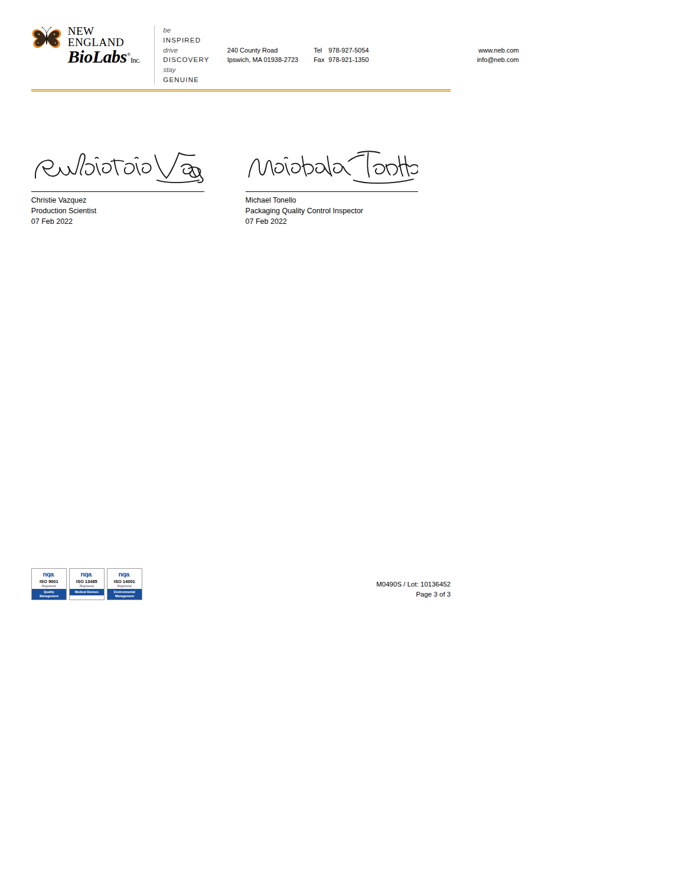NEW ENGLAND
BioLabs®Inc.
be INSPIRED
drive DISCOVERY
stay GENUINE
240 County Road
Ipswich, MA 01938-2723
Tel 978-927-5054
Fax 978-921-1350
www.neb.com
info@neb.com
Christie Vazquez
Production Scientist
07 Feb 2022
Michael Tonello
Packaging Quality Control Inspector
07 Feb 2022
nqa.
ISO 9001
Registered
Quality
Management
nqa.
ISO 13485
Registered
Medical Devices
nqa.
ISO 14001
Registered
Environmental
Management
M0490S / Lot: 10136452
Page 3 of 3